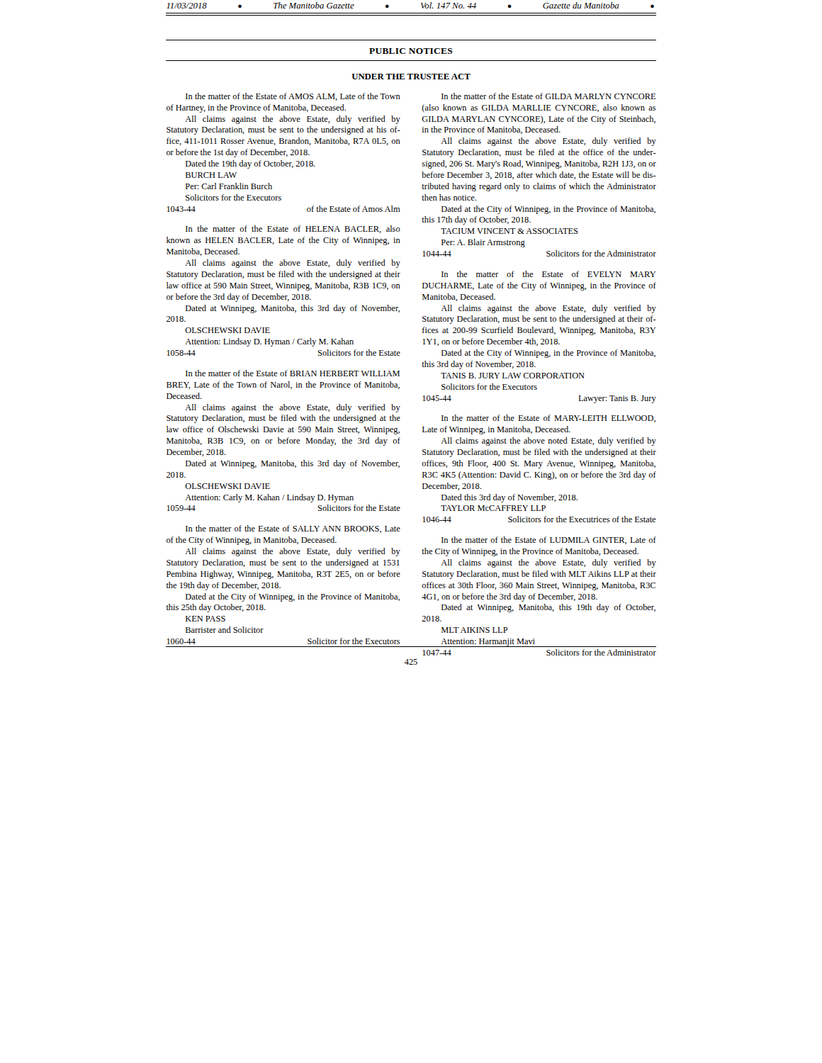11/03/2018 ● The Manitoba Gazette ● Vol. 147 No. 44 ● Gazette du Manitoba ●
PUBLIC NOTICES
UNDER THE TRUSTEE ACT
In the matter of the Estate of AMOS ALM, Late of the Town of Hartney, in the Province of Manitoba, Deceased.
All claims against the above Estate, duly verified by Statutory Declaration, must be sent to the undersigned at his office, 411-1011 Rosser Avenue, Brandon, Manitoba, R7A 0L5, on or before the 1st day of December, 2018.
Dated the 19th day of October, 2018.
BURCH LAW
Per: Carl Franklin Burch
Solicitors for the Executors
1043-44 of the Estate of Amos Alm
In the matter of the Estate of HELENA BACLER, also known as HELEN BACLER, Late of the City of Winnipeg, in Manitoba, Deceased.
All claims against the above Estate, duly verified by Statutory Declaration, must be filed with the undersigned at their law office at 590 Main Street, Winnipeg, Manitoba, R3B 1C9, on or before the 3rd day of December, 2018.
Dated at Winnipeg, Manitoba, this 3rd day of November, 2018.
OLSCHEWSKI DAVIE
Attention: Lindsay D. Hyman / Carly M. Kahan
1058-44 Solicitors for the Estate
In the matter of the Estate of BRIAN HERBERT WILLIAM BREY, Late of the Town of Narol, in the Province of Manitoba, Deceased.
All claims against the above Estate, duly verified by Statutory Declaration, must be filed with the undersigned at the law office of Olschewski Davie at 590 Main Street, Winnipeg, Manitoba, R3B 1C9, on or before Monday, the 3rd day of December, 2018.
Dated at Winnipeg, Manitoba, this 3rd day of November, 2018.
OLSCHEWSKI DAVIE
Attention: Carly M. Kahan / Lindsay D. Hyman
1059-44 Solicitors for the Estate
In the matter of the Estate of SALLY ANN BROOKS, Late of the City of Winnipeg, in Manitoba, Deceased.
All claims against the above Estate, duly verified by Statutory Declaration, must be sent to the undersigned at 1531 Pembina Highway, Winnipeg, Manitoba, R3T 2E5, on or before the 19th day of December, 2018.
Dated at the City of Winnipeg, in the Province of Manitoba, this 25th day October, 2018.
KEN PASS
Barrister and Solicitor
1060-44 Solicitor for the Executors
In the matter of the Estate of GILDA MARLYN CYNCORE (also known as GILDA MARLLIE CYNCORE, also known as GILDA MARYLAN CYNCORE), Late of the City of Steinbach, in the Province of Manitoba, Deceased.
All claims against the above Estate, duly verified by Statutory Declaration, must be filed at the office of the undersigned, 206 St. Mary's Road, Winnipeg, Manitoba, R2H 1J3, on or before December 3, 2018, after which date, the Estate will be distributed having regard only to claims of which the Administrator then has notice.
Dated at the City of Winnipeg, in the Province of Manitoba, this 17th day of October, 2018.
TACIUM VINCENT & ASSOCIATES
Per: A. Blair Armstrong
1044-44 Solicitors for the Administrator
In the matter of the Estate of EVELYN MARY DUCHARME, Late of the City of Winnipeg, in the Province of Manitoba, Deceased.
All claims against the above Estate, duly verified by Statutory Declaration, must be sent to the undersigned at their offices at 200-99 Scurfield Boulevard, Winnipeg, Manitoba, R3Y 1Y1, on or before December 4th, 2018.
Dated at the City of Winnipeg, in the Province of Manitoba, this 3rd day of November, 2018.
TANIS B. JURY LAW CORPORATION
Solicitors for the Executors
1045-44 Lawyer: Tanis B. Jury
In the matter of the Estate of MARY-LEITH ELLWOOD, Late of Winnipeg, in Manitoba, Deceased.
All claims against the above noted Estate, duly verified by Statutory Declaration, must be filed with the undersigned at their offices, 9th Floor, 400 St. Mary Avenue, Winnipeg, Manitoba, R3C 4K5 (Attention: David C. King), on or before the 3rd day of December, 2018.
Dated this 3rd day of November, 2018.
TAYLOR McCAFFREY LLP
1046-44 Solicitors for the Executrices of the Estate
In the matter of the Estate of LUDMILA GINTER, Late of the City of Winnipeg, in the Province of Manitoba, Deceased.
All claims against the above Estate, duly verified by Statutory Declaration, must be filed with MLT Aikins LLP at their offices at 30th Floor, 360 Main Street, Winnipeg, Manitoba, R3C 4G1, on or before the 3rd day of December, 2018.
Dated at Winnipeg, Manitoba, this 19th day of October, 2018.
MLT AIKINS LLP
Attention: Harmanjit Mavi
1047-44 Solicitors for the Administrator
425